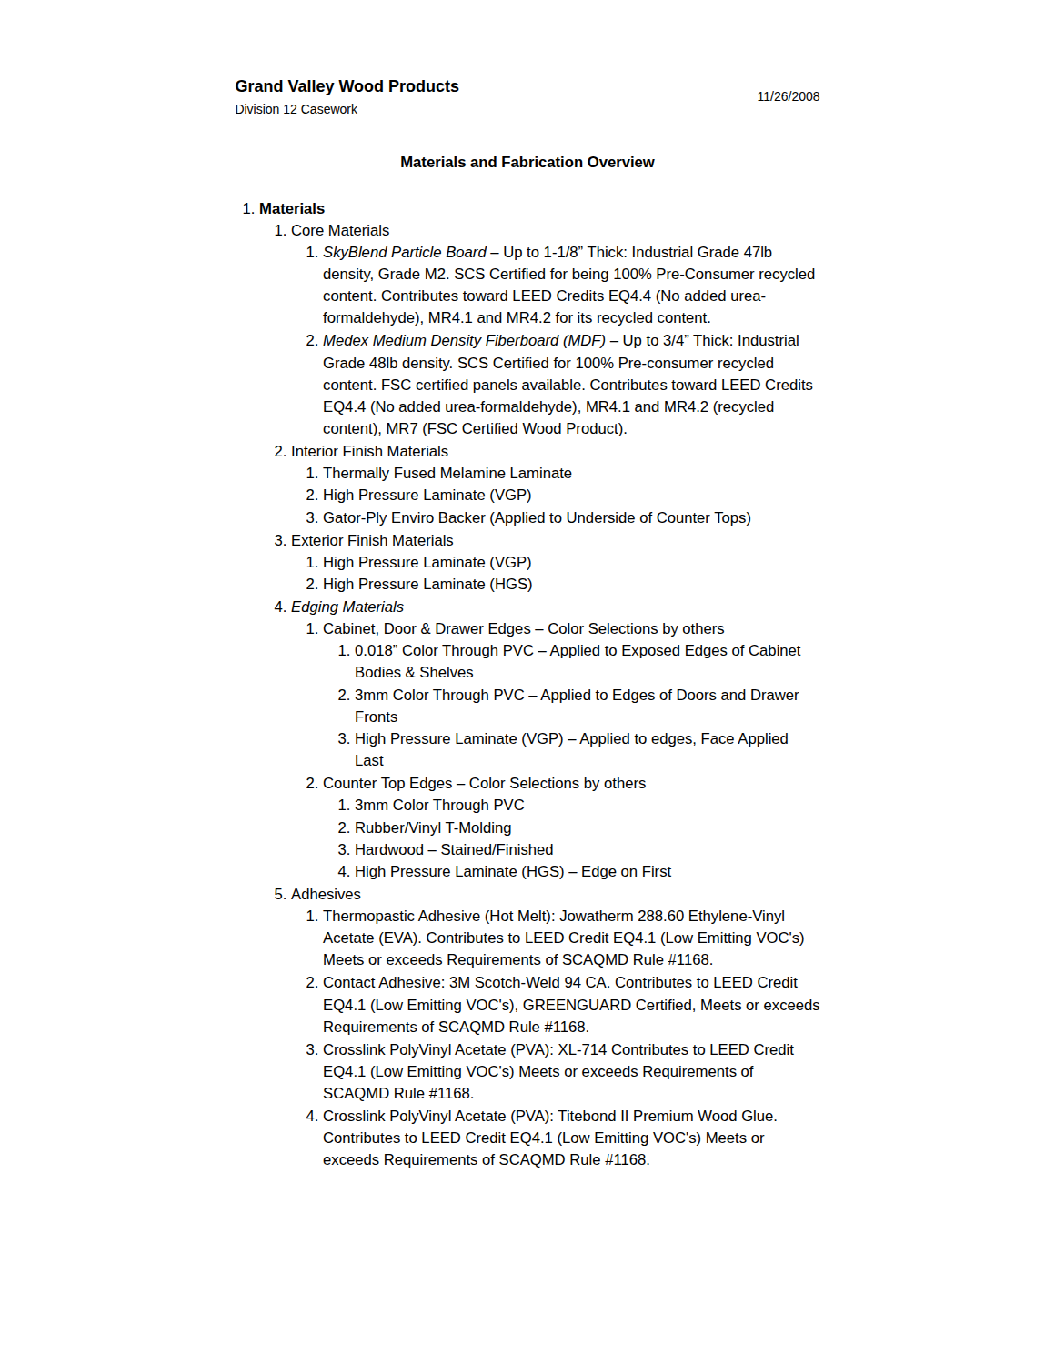Grand Valley Wood Products
Division 12 Casework
11/26/2008
Materials and Fabrication Overview
Materials
Core Materials
SkyBlend Particle Board – Up to 1-1/8” Thick: Industrial Grade 47lb density, Grade M2. SCS Certified for being 100% Pre-Consumer recycled content. Contributes toward LEED Credits EQ4.4 (No added urea-formaldehyde), MR4.1 and MR4.2 for its recycled content.
Medex Medium Density Fiberboard (MDF) – Up to 3/4” Thick: Industrial Grade 48lb density. SCS Certified for 100% Pre-consumer recycled content. FSC certified panels available. Contributes toward LEED Credits EQ4.4 (No added urea-formaldehyde), MR4.1 and MR4.2 (recycled content), MR7 (FSC Certified Wood Product).
Interior Finish Materials
Thermally Fused Melamine Laminate
High Pressure Laminate (VGP)
Gator-Ply Enviro Backer (Applied to Underside of Counter Tops)
Exterior Finish Materials
High Pressure Laminate (VGP)
High Pressure Laminate (HGS)
Edging Materials
Cabinet, Door & Drawer Edges – Color Selections by others
0.018” Color Through PVC – Applied to Exposed Edges of Cabinet Bodies & Shelves
3mm Color Through PVC – Applied to Edges of Doors and Drawer Fronts
High Pressure Laminate (VGP) – Applied to edges, Face Applied Last
Counter Top Edges – Color Selections by others
3mm Color Through PVC
Rubber/Vinyl T-Molding
Hardwood – Stained/Finished
High Pressure Laminate (HGS) – Edge on First
Adhesives
Thermopastic Adhesive (Hot Melt): Jowatherm 288.60 Ethylene-Vinyl Acetate (EVA). Contributes to LEED Credit EQ4.1 (Low Emitting VOC's) Meets or exceeds Requirements of SCAQMD Rule #1168.
Contact Adhesive: 3M Scotch-Weld 94 CA. Contributes to LEED Credit EQ4.1 (Low Emitting VOC's), GREENGUARD Certified, Meets or exceeds Requirements of SCAQMD Rule #1168.
Crosslink PolyVinyl Acetate (PVA): XL-714 Contributes to LEED Credit EQ4.1 (Low Emitting VOC's) Meets or exceeds Requirements of SCAQMD Rule #1168.
Crosslink PolyVinyl Acetate (PVA): Titebond II Premium Wood Glue. Contributes to LEED Credit EQ4.1 (Low Emitting VOC's) Meets or exceeds Requirements of SCAQMD Rule #1168.